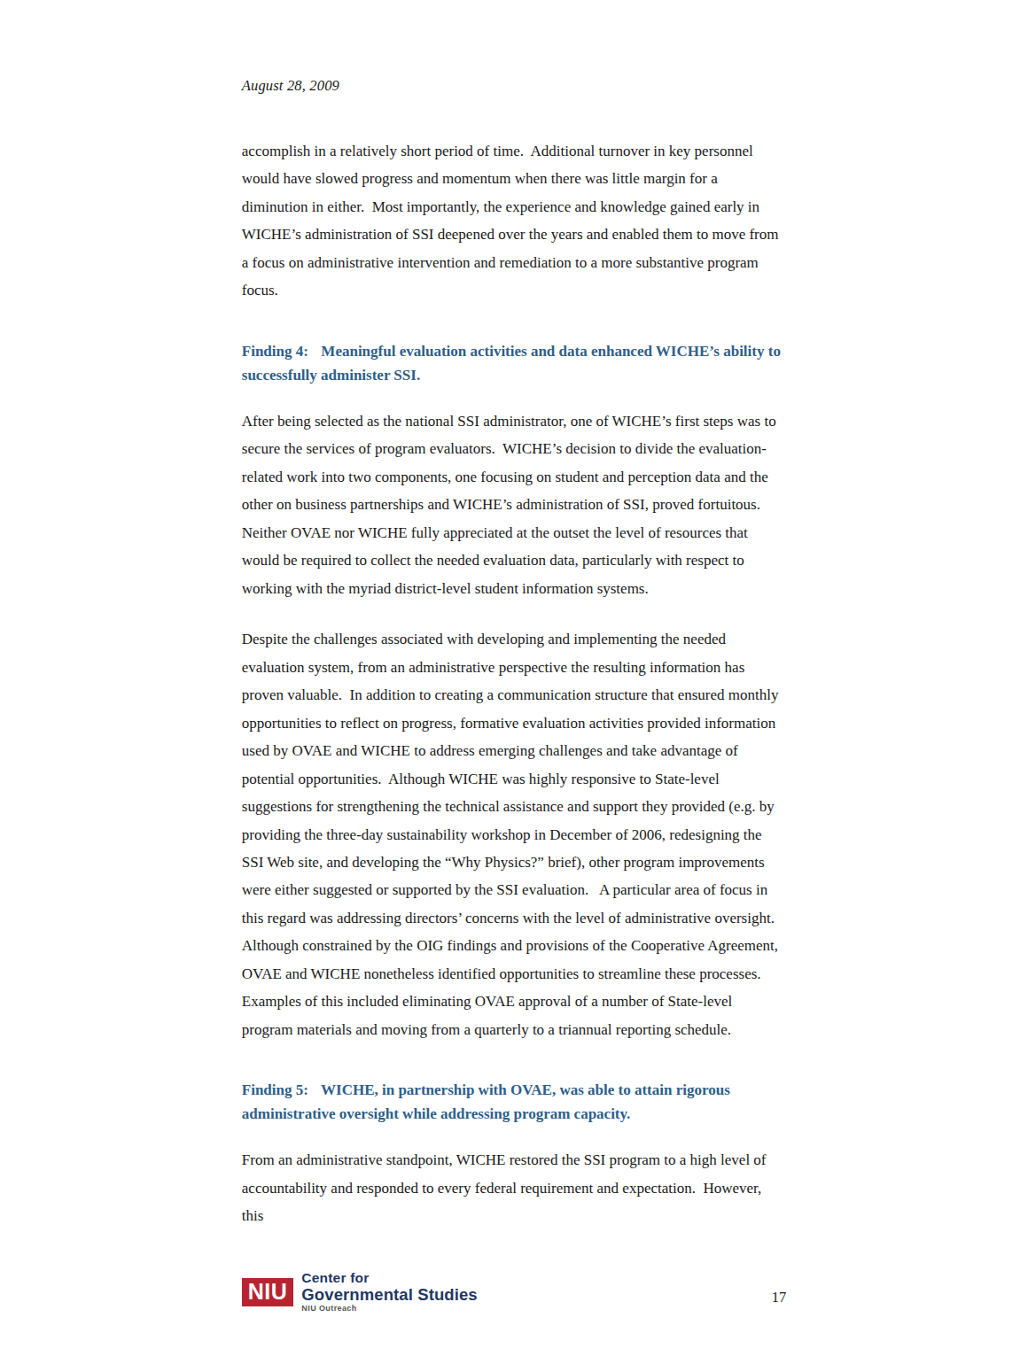August 28, 2009
accomplish in a relatively short period of time. Additional turnover in key personnel would have slowed progress and momentum when there was little margin for a diminution in either. Most importantly, the experience and knowledge gained early in WICHE’s administration of SSI deepened over the years and enabled them to move from a focus on administrative intervention and remediation to a more substantive program focus.
Finding 4: Meaningful evaluation activities and data enhanced WICHE’s ability to successfully administer SSI.
After being selected as the national SSI administrator, one of WICHE’s first steps was to secure the services of program evaluators. WICHE’s decision to divide the evaluation-related work into two components, one focusing on student and perception data and the other on business partnerships and WICHE’s administration of SSI, proved fortuitous. Neither OVAE nor WICHE fully appreciated at the outset the level of resources that would be required to collect the needed evaluation data, particularly with respect to working with the myriad district-level student information systems.
Despite the challenges associated with developing and implementing the needed evaluation system, from an administrative perspective the resulting information has proven valuable. In addition to creating a communication structure that ensured monthly opportunities to reflect on progress, formative evaluation activities provided information used by OVAE and WICHE to address emerging challenges and take advantage of potential opportunities. Although WICHE was highly responsive to State-level suggestions for strengthening the technical assistance and support they provided (e.g. by providing the three-day sustainability workshop in December of 2006, redesigning the SSI Web site, and developing the “Why Physics?” brief), other program improvements were either suggested or supported by the SSI evaluation. A particular area of focus in this regard was addressing directors’ concerns with the level of administrative oversight. Although constrained by the OIG findings and provisions of the Cooperative Agreement, OVAE and WICHE nonetheless identified opportunities to streamline these processes. Examples of this included eliminating OVAE approval of a number of State-level program materials and moving from a quarterly to a triannual reporting schedule.
Finding 5: WICHE, in partnership with OVAE, was able to attain rigorous administrative oversight while addressing program capacity.
From an administrative standpoint, WICHE restored the SSI program to a high level of accountability and responded to every federal requirement and expectation. However, this
NIU
Center for
Governmental Studies
NIU Outreach
17